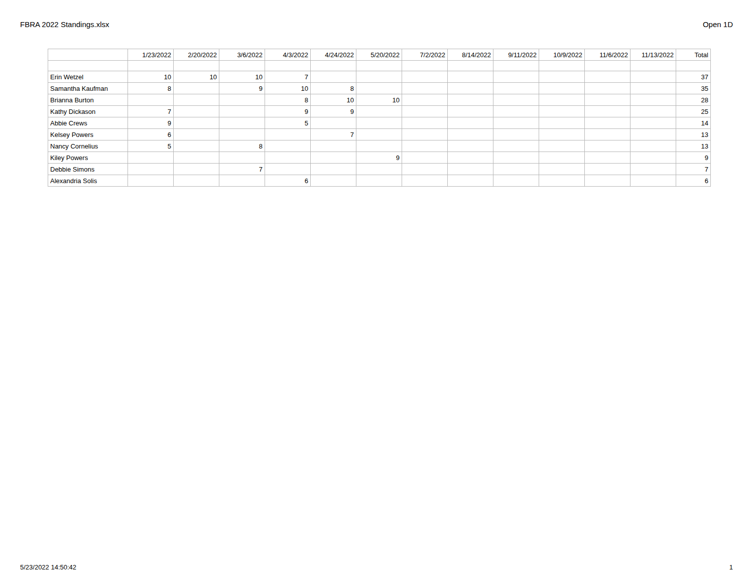FBRA 2022 Standings.xlsx
Open 1D
| | 1/23/2022 | 2/20/2022 | 3/6/2022 | 4/3/2022 | 4/24/2022 | 5/20/2022 | 7/2/2022 | 8/14/2022 | 9/11/2022 | 10/9/2022 | 11/6/2022 | 11/13/2022 | Total |
| --- | --- | --- | --- | --- | --- | --- | --- | --- | --- | --- | --- | --- | --- |
| Erin Wetzel | 10 | 10 | 10 | 7 | | | | | | | | | 37 |
| Samantha Kaufman | 8 | | 9 | 10 | 8 | | | | | | | | 35 |
| Brianna Burton | | | | 8 | 10 | 10 | | | | | | | 28 |
| Kathy Dickason | 7 | | | 9 | 9 | | | | | | | | 25 |
| Abbie Crews | 9 | | | 5 | | | | | | | | | 14 |
| Kelsey Powers | 6 | | | | 7 | | | | | | | | 13 |
| Nancy Cornelius | 5 | | 8 | | | | | | | | | | 13 |
| Kiley Powers | | | | | | 9 | | | | | | | 9 |
| Debbie Simons | | | 7 | | | | | | | | | | 7 |
| Alexandria Solis | | | | 6 | | | | | | | | | 6 |
5/23/2022 14:50:42
1